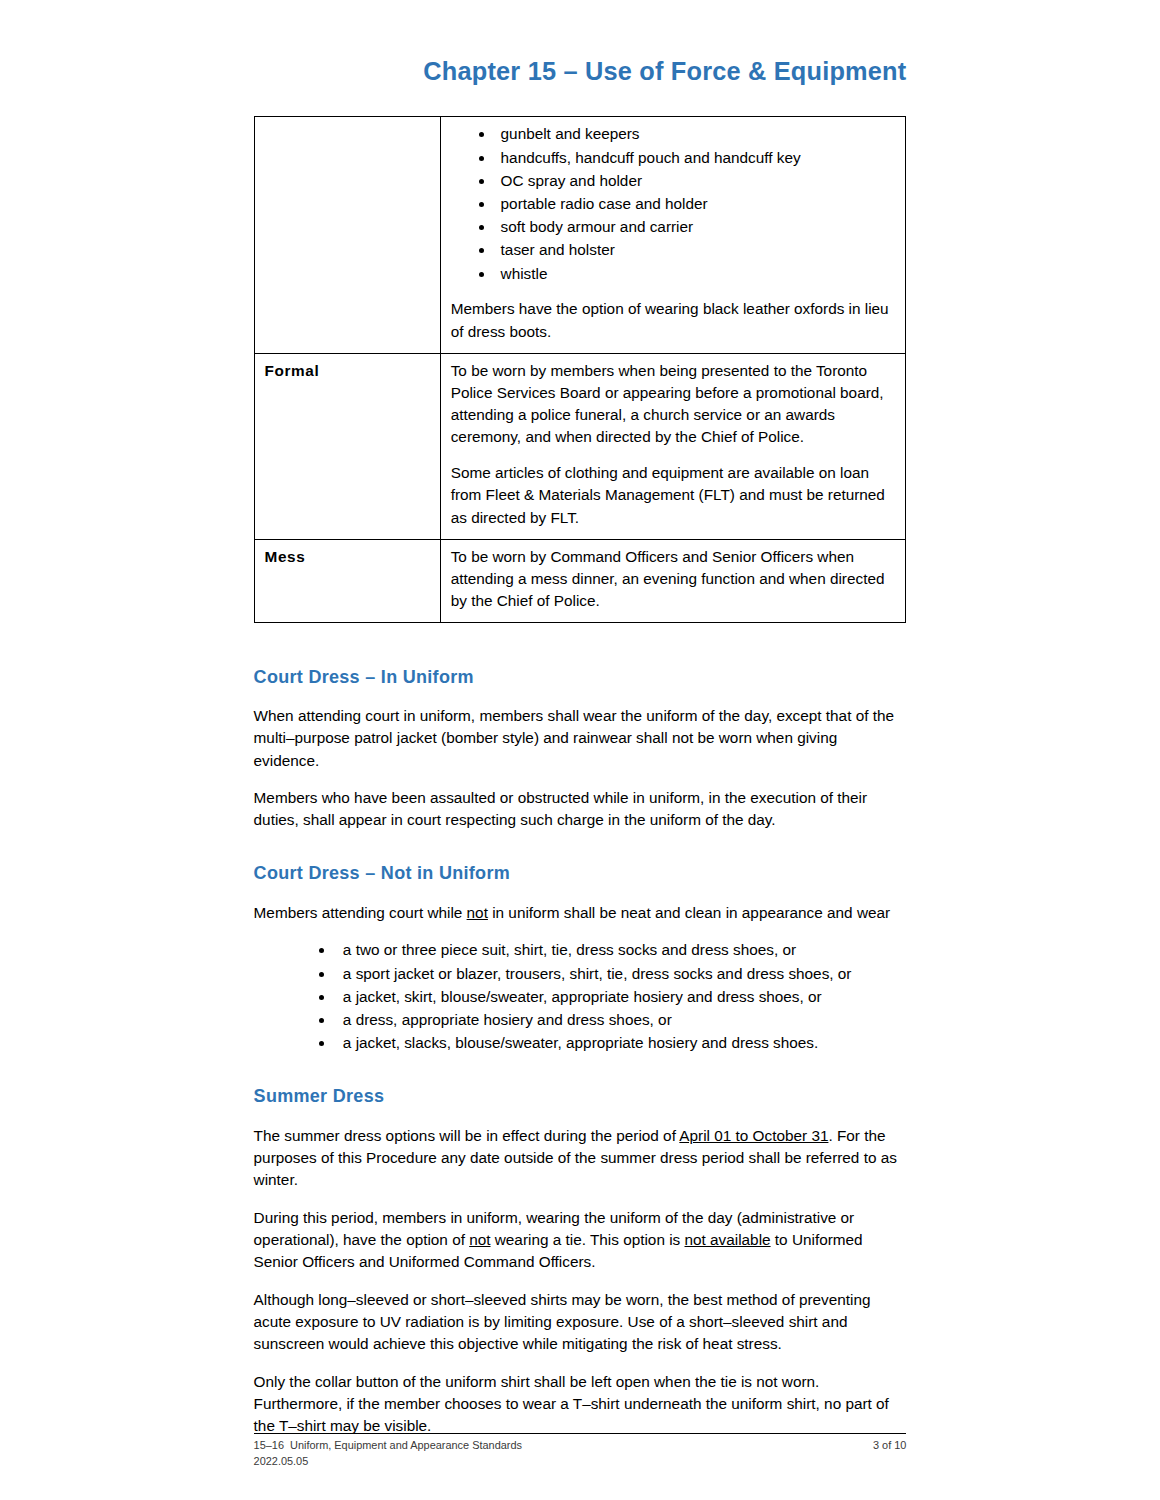Chapter 15 – Use of Force & Equipment
| | gunbelt and keepers handcuffs, handcuff pouch and handcuff key OC spray and holder portable radio case and holder soft body armour and carrier taser and holster whistle Members have the option of wearing black leather oxfords in lieu of dress boots. |
| Formal | To be worn by members when being presented to the Toronto Police Services Board or appearing before a promotional board, attending a police funeral, a church service or an awards ceremony, and when directed by the Chief of Police. Some articles of clothing and equipment are available on loan from Fleet & Materials Management (FLT) and must be returned as directed by FLT. |
| Mess | To be worn by Command Officers and Senior Officers when attending a mess dinner, an evening function and when directed by the Chief of Police. |
Court Dress – In Uniform
When attending court in uniform, members shall wear the uniform of the day, except that of the multi–purpose patrol jacket (bomber style) and rainwear shall not be worn when giving evidence.
Members who have been assaulted or obstructed while in uniform, in the execution of their duties, shall appear in court respecting such charge in the uniform of the day.
Court Dress – Not in Uniform
Members attending court while not in uniform shall be neat and clean in appearance and wear
a two or three piece suit, shirt, tie, dress socks and dress shoes, or
a sport jacket or blazer, trousers, shirt, tie, dress socks and dress shoes, or
a jacket, skirt, blouse/sweater, appropriate hosiery and dress shoes, or
a dress, appropriate hosiery and dress shoes, or
a jacket, slacks, blouse/sweater, appropriate hosiery and dress shoes.
Summer Dress
The summer dress options will be in effect during the period of April 01 to October 31. For the purposes of this Procedure any date outside of the summer dress period shall be referred to as winter.
During this period, members in uniform, wearing the uniform of the day (administrative or operational), have the option of not wearing a tie. This option is not available to Uniformed Senior Officers and Uniformed Command Officers.
Although long–sleeved or short–sleeved shirts may be worn, the best method of preventing acute exposure to UV radiation is by limiting exposure. Use of a short–sleeved shirt and sunscreen would achieve this objective while mitigating the risk of heat stress.
Only the collar button of the uniform shirt shall be left open when the tie is not worn. Furthermore, if the member chooses to wear a T–shirt underneath the uniform shirt, no part of the T–shirt may be visible.
15–16 Uniform, Equipment and Appearance Standards 3 of 10 2022.05.05